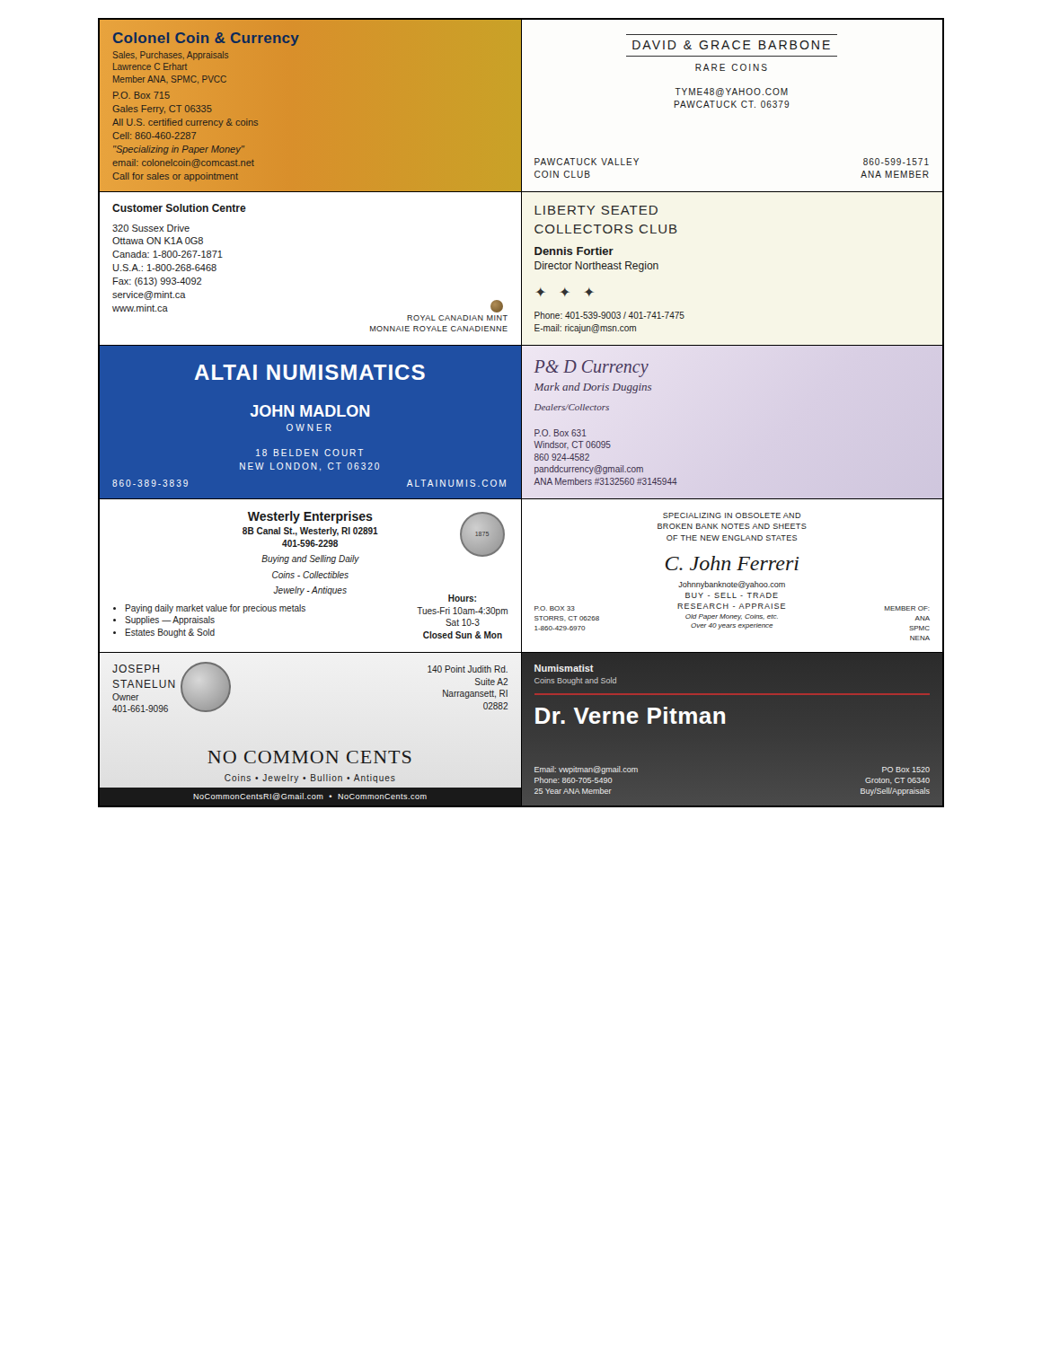| Colonel Coin & Currency Sales, Purchases, Appraisals Lawrence C Erhart Member ANA, SPMC, PVCC P.O. Box 715 Gales Ferry, CT 06335 All U.S. certified currency & coins Cell: 860-460-2287 "Specializing in Paper Money" email: colonelcoin@comcast.net Call for sales or appointment | DAVID & GRACE BARBONE RARE COINS TYME48@YAHOO.COM PAWCATUCK CT. 06379 PAWCATUCK VALLEY COIN CLUB 860-599-1571 ANA MEMBER |
| Customer Solution Centre 320 Sussex Drive Ottawa ON K1A 0G8 Canada: 1-800-267-1871 U.S.A.: 1-800-268-6468 Fax: (613) 993-4092 service@mint.ca www.mint.ca ROYAL CANADIAN MINT MONNAIE ROYALE CANADIENNE | LIBERTY SEATED COLLECTORS CLUB Dennis Fortier Director Northeast Region ✦✦✦ Phone: 401-539-9003 / 401-741-7475 E-mail: ricajun@msn.com |
| ALTAI NUMISMATICS JOHN MADLON OWNER 18 BELDEN COURT NEW LONDON, CT 06320 860-389-3839 ALTAINUMIS.COM | P& D Currency Mark and Doris Duggins Dealers/Collectors P.O. Box 631 Windsor, CT 06095 860 924-4582 panddcurrency@gmail.com ANA Members #3132560 #3145944 |
| Westerly Enterprises 8B Canal St., Westerly, RI 02891 401-596-2298 1875 Buying and Selling Daily Coins - Collectibles Jewelry - Antiques Paying daily market value for precious metals Supplies — Appraisals Estates Bought & Sold Hours: Tues-Fri 10am-4:30pm Sat 10-3 Closed Sun & Mon | SPECIALIZING IN OBSOLETE AND BROKEN BANK NOTES AND SHEETS OF THE NEW ENGLAND STATES C. John Ferreri Johnnybanknote@yahoo.com BUY - SELL - TRADE RESEARCH - APPRAISE Old Paper Money, Coins, etc. Over 40 years experience P.O. BOX 33 STORRS, CT 06268 1-860-429-6970 MEMBER OF: ANA SPMC NENA |
| JOSEPH STANELUN Owner 401-661-9096 140 Point Judith Rd. Suite A2 Narragansett, RI 02882 NO COMMON CENTS Coins • Jewelry • Bullion • Antiques NoCommonCentsRI@Gmail.com • NoCommonCents.com | Numismatist Coins Bought and Sold Dr. Verne Pitman Email: vwpitman@gmail.com Phone: 860-705-5490 25 Year ANA Member PO Box 1520 Groton, CT 06340 Buy/Sell/Appraisals |